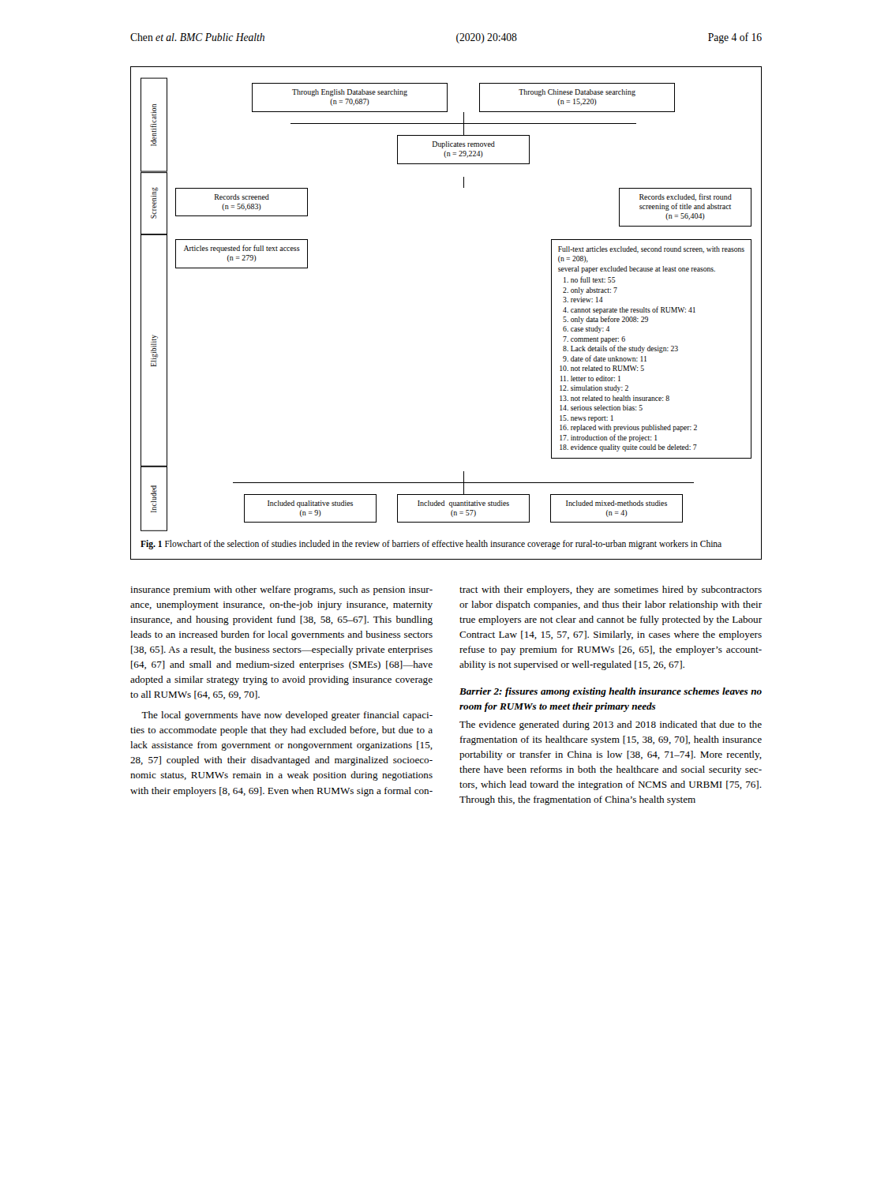Chen et al. BMC Public Health (2020) 20:408 Page 4 of 16
Identification
Through English Database searching
(n = 70,687)
Through Chinese Database searching
(n = 15,220)
Duplicates removed
(n = 29,224)
Screening
Records screened
(n = 56,683)
Records excluded, first round
screening of title and abstract
(n = 56,404)
Eligibility
Articles requested for full text access
(n = 279)
Full-text articles excluded, second round screen, with reasons
(n = 208),
several paper excluded because at least one reasons.
no full text: 55
only abstract: 7
review: 14
cannot separate the results of RUMW: 41
only data before 2008: 29
case study: 4
comment paper: 6
Lack details of the study design: 23
date of date unknown: 11
not related to RUMW: 5
letter to editor: 1
simulation study: 2
not related to health insurance: 8
serious selection bias: 5
news report: 1
replaced with previous published paper: 2
introduction of the project: 1
evidence quality quite could be deleted: 7
Included
Included qualitative studies
(n = 9)
Included quantitative studies
(n = 57)
Included mixed-methods studies
(n = 4)
Fig. 1 Flowchart of the selection of studies included in the review of barriers of effective health insurance coverage for rural-to-urban migrant workers in China
insurance premium with other welfare programs, such as pension insurance, unemployment insurance, on-the-job injury insurance, maternity insurance, and housing provident fund [38, 58, 65–67]. This bundling leads to an increased burden for local governments and business sectors [38, 65]. As a result, the business sectors—especially private enterprises [64, 67] and small and medium-sized enterprises (SMEs) [68]—have adopted a similar strategy trying to avoid providing insurance coverage to all RUMWs [64, 65, 69, 70].
The local governments have now developed greater financial capacities to accommodate people that they had excluded before, but due to a lack assistance from government or nongovernment organizations [15, 28, 57] coupled with their disadvantaged and marginalized socioeconomic status, RUMWs remain in a weak position during negotiations with their employers [8, 64, 69]. Even when RUMWs sign a formal contract with their employers, they are sometimes hired by subcontractors or labor dispatch companies, and thus their labor relationship with their true employers are not clear and cannot be fully protected by the Labour Contract Law [14, 15, 57, 67]. Similarly, in cases where the employers refuse to pay premium for RUMWs [26, 65], the employer’s accountability is not supervised or well-regulated [15, 26, 67].
Barrier 2: fissures among existing health insurance schemes leaves no room for RUMWs to meet their primary needs
The evidence generated during 2013 and 2018 indicated that due to the fragmentation of its healthcare system [15, 38, 69, 70], health insurance portability or transfer in China is low [38, 64, 71–74]. More recently, there have been reforms in both the healthcare and social security sectors, which lead toward the integration of NCMS and URBMI [75, 76]. Through this, the fragmentation of China’s health system